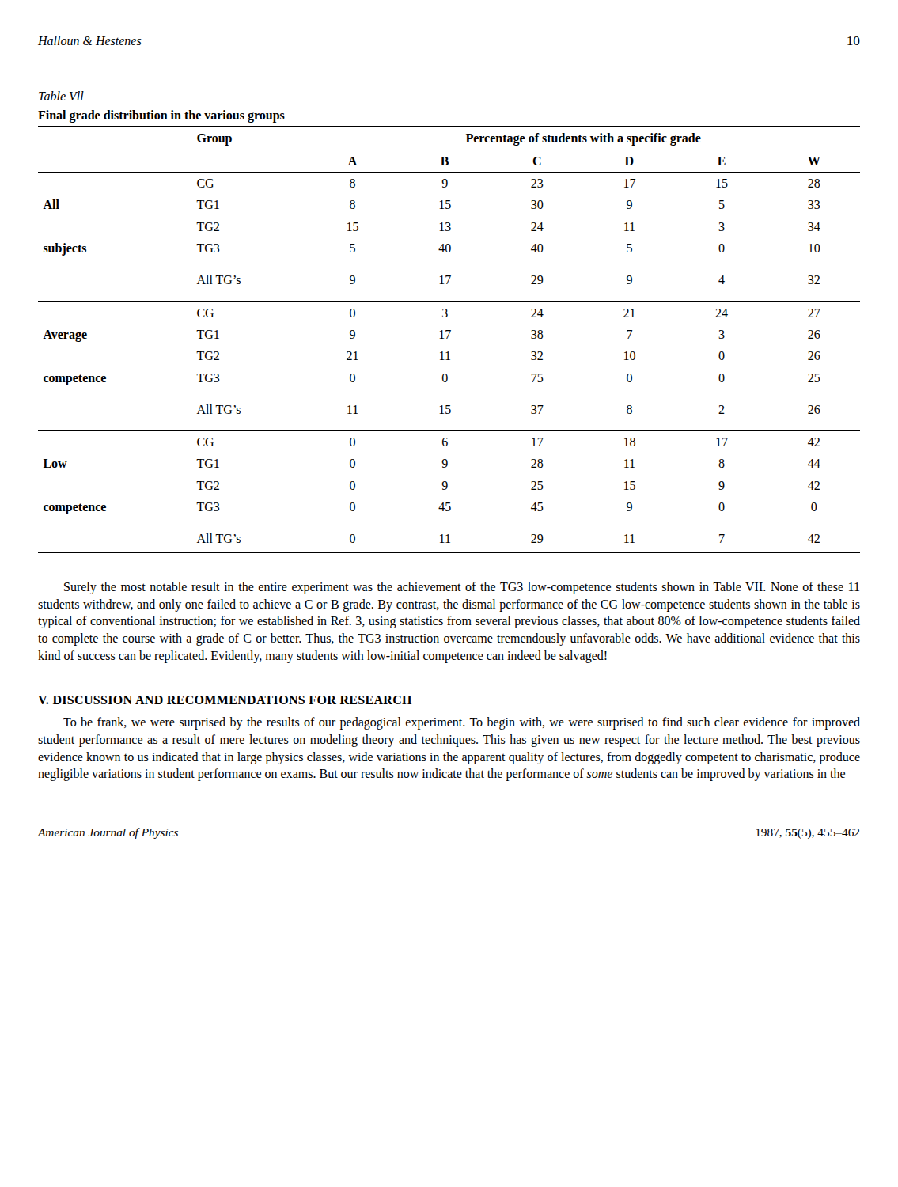Halloun & Hestenes
10
Table Vll
Final grade distribution in the various groups
| | Group | Percentage of students with a specific grade |
| --- | --- | --- |
| | | A | B | C | D | E | W |
| | CG | 8 | 9 | 23 | 17 | 15 | 28 |
| All | TG1 | 8 | 15 | 30 | 9 | 5 | 33 |
| | TG2 | 15 | 13 | 24 | 11 | 3 | 34 |
| subjects | TG3 | 5 | 40 | 40 | 5 | 0 | 10 |
| | All TG’s | 9 | 17 | 29 | 9 | 4 | 32 |
| | CG | 0 | 3 | 24 | 21 | 24 | 27 |
| Average | TG1 | 9 | 17 | 38 | 7 | 3 | 26 |
| | TG2 | 21 | 11 | 32 | 10 | 0 | 26 |
| competence | TG3 | 0 | 0 | 75 | 0 | 0 | 25 |
| | All TG’s | 11 | 15 | 37 | 8 | 2 | 26 |
| | CG | 0 | 6 | 17 | 18 | 17 | 42 |
| Low | TG1 | 0 | 9 | 28 | 11 | 8 | 44 |
| | TG2 | 0 | 9 | 25 | 15 | 9 | 42 |
| competence | TG3 | 0 | 45 | 45 | 9 | 0 | 0 |
| | All TG’s | 0 | 11 | 29 | 11 | 7 | 42 |
Surely the most notable result in the entire experiment was the achievement of the TG3 low-competence students shown in Table VII. None of these 11 students withdrew, and only one failed to achieve a C or B grade. By contrast, the dismal performance of the CG low-competence students shown in the table is typical of conventional instruction; for we established in Ref. 3, using statistics from several previous classes, that about 80% of low-competence students failed to complete the course with a grade of C or better. Thus, the TG3 instruction overcame tremendously unfavorable odds. We have additional evidence that this kind of success can be replicated. Evidently, many students with low-initial competence can indeed be salvaged!
V. DISCUSSION AND RECOMMENDATIONS FOR RESEARCH
To be frank, we were surprised by the results of our pedagogical experiment. To begin with, we were surprised to find such clear evidence for improved student performance as a result of mere lectures on modeling theory and techniques. This has given us new respect for the lecture method. The best previous evidence known to us indicated that in large physics classes, wide variations in the apparent quality of lectures, from doggedly competent to charismatic, produce negligible variations in student performance on exams. But our results now indicate that the performance of some students can be improved by variations in the
American Journal of Physics
1987, 55(5), 455–462